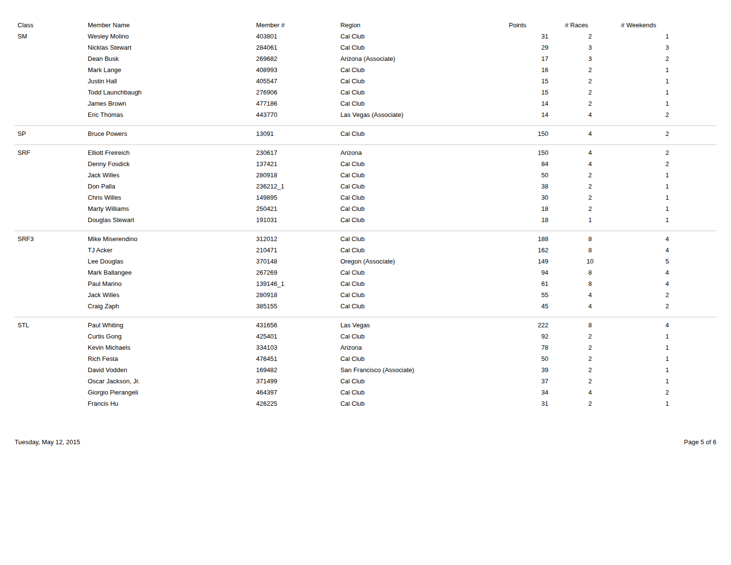| Class | Member Name | Member # | Region | Points | # Races | # Weekends |
| --- | --- | --- | --- | --- | --- | --- |
| SM | Wesley Molino | 403801 | Cal Club | 31 | 2 | 1 |
| | Nicklas Stewart | 284061 | Cal Club | 29 | 3 | 3 |
| | Dean Busk | 269682 | Arizona (Associate) | 17 | 3 | 2 |
| | Mark Lange | 408993 | Cal Club | 16 | 2 | 1 |
| | Justin Hall | 405547 | Cal Club | 15 | 2 | 1 |
| | Todd Launchbaugh | 276906 | Cal Club | 15 | 2 | 1 |
| | James Brown | 477186 | Cal Club | 14 | 2 | 1 |
| | Eric Thomas | 443770 | Las Vegas (Associate) | 14 | 4 | 2 |
| SP | Bruce Powers | 13091 | Cal Club | 150 | 4 | 2 |
| SRF | Elliott Freireich | 230617 | Arizona | 150 | 4 | 2 |
| | Denny Fosdick | 137421 | Cal Club | 84 | 4 | 2 |
| | Jack Willes | 280918 | Cal Club | 50 | 2 | 1 |
| | Don Palla | 236212_1 | Cal Club | 38 | 2 | 1 |
| | Chris Willes | 149895 | Cal Club | 30 | 2 | 1 |
| | Marty Williams | 250421 | Cal Club | 18 | 2 | 1 |
| | Douglas Stewart | 191031 | Cal Club | 18 | 1 | 1 |
| SRF3 | Mike Miserendino | 312012 | Cal Club | 188 | 8 | 4 |
| | TJ Acker | 210471 | Cal Club | 162 | 8 | 4 |
| | Lee Douglas | 370148 | Oregon (Associate) | 149 | 10 | 5 |
| | Mark Ballangee | 267269 | Cal Club | 94 | 8 | 4 |
| | Paul Marino | 139146_1 | Cal Club | 61 | 8 | 4 |
| | Jack Willes | 280918 | Cal Club | 55 | 4 | 2 |
| | Craig Zaph | 385155 | Cal Club | 45 | 4 | 2 |
| STL | Paul Whiting | 431656 | Las Vegas | 222 | 8 | 4 |
| | Curtis Gong | 425401 | Cal Club | 92 | 2 | 1 |
| | Kevin Michaels | 334103 | Arizona | 78 | 2 | 1 |
| | Rich Festa | 476451 | Cal Club | 50 | 2 | 1 |
| | David Vodden | 169482 | San Francisco (Associate) | 39 | 2 | 1 |
| | Oscar Jackson, Jr. | 371499 | Cal Club | 37 | 2 | 1 |
| | Giorgio Pierangeli | 464397 | Cal Club | 34 | 4 | 2 |
| | Francis Hu | 426225 | Cal Club | 31 | 2 | 1 |
Tuesday, May 12, 2015 Page 5 of 6